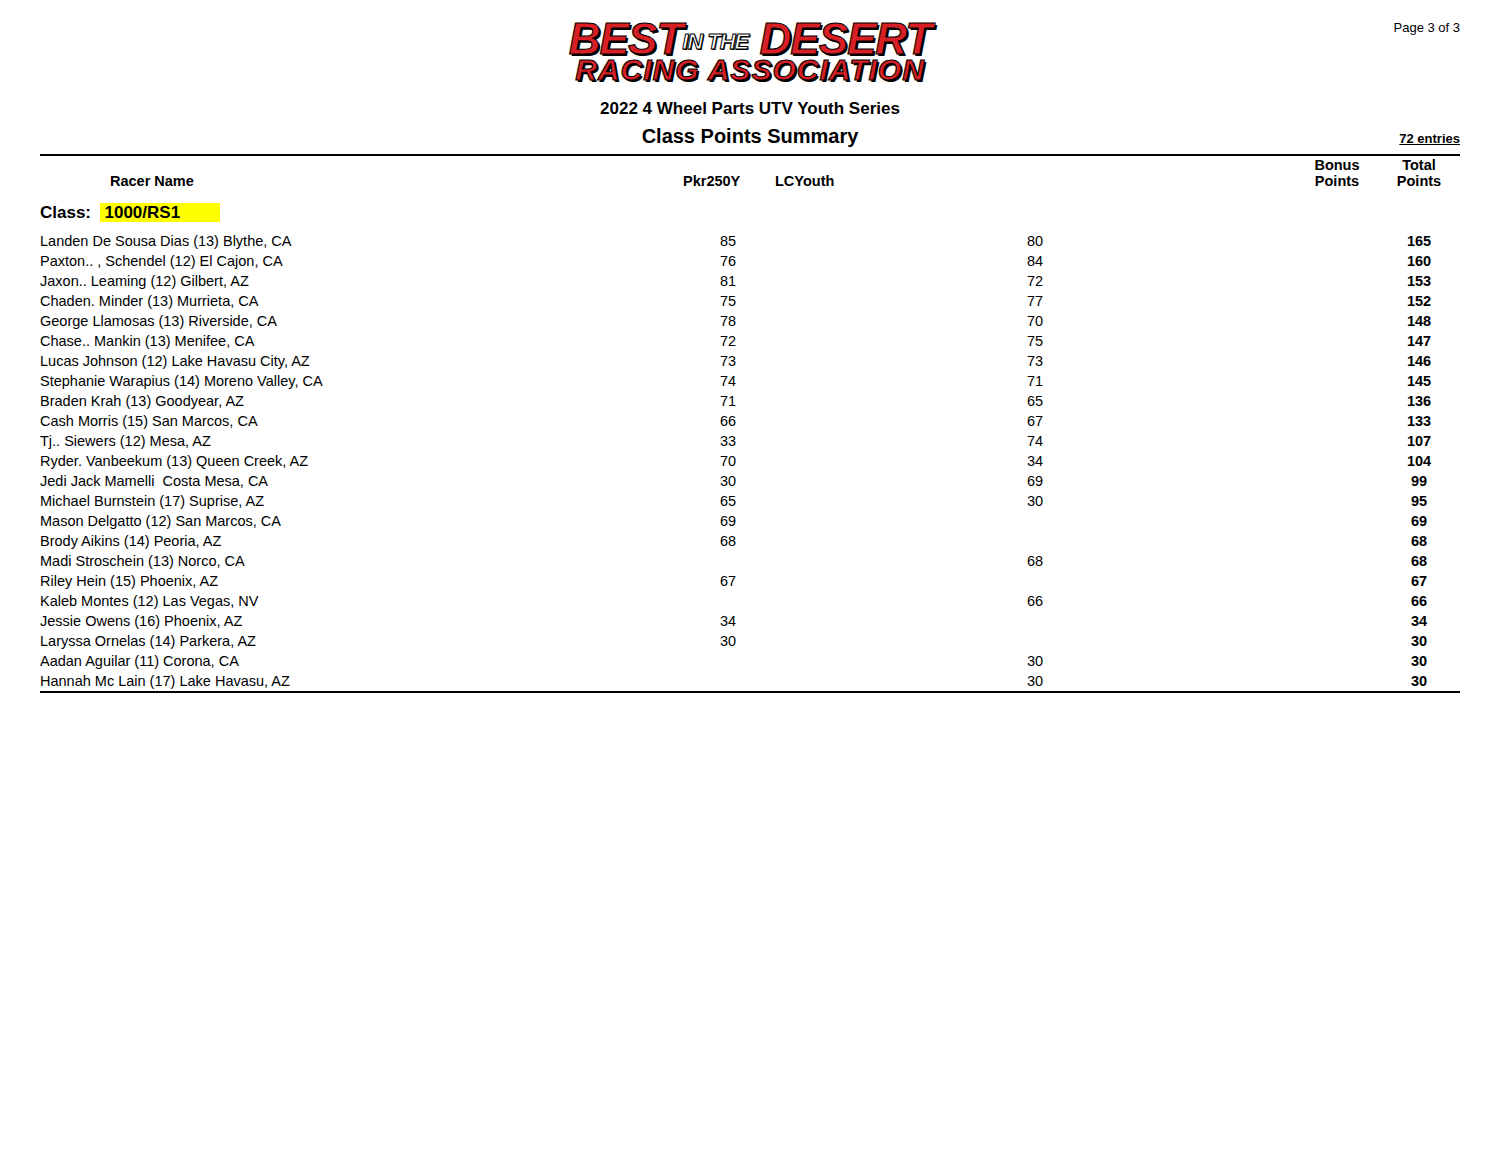Page 3 of 3
BESTIN THE DESERT
RACING ASSOCIATION
2022 4 Wheel Parts UTV Youth Series
Class Points Summary
72 entries
| Racer Name | Pkr250Y | LCYouth | Bonus Points | Total Points |
| --- | --- | --- | --- | --- |
| Class: 1000/RS1 |
| Landen De Sousa Dias (13) Blythe, CA | 85 | 80 | | 165 |
| Paxton.. , Schendel (12) El Cajon, CA | 76 | 84 | | 160 |
| Jaxon.. Leaming (12) Gilbert, AZ | 81 | 72 | | 153 |
| Chaden. Minder (13) Murrieta, CA | 75 | 77 | | 152 |
| George Llamosas (13) Riverside, CA | 78 | 70 | | 148 |
| Chase.. Mankin (13) Menifee, CA | 72 | 75 | | 147 |
| Lucas Johnson (12) Lake Havasu City, AZ | 73 | 73 | | 146 |
| Stephanie Warapius (14) Moreno Valley, CA | 74 | 71 | | 145 |
| Braden Krah (13) Goodyear, AZ | 71 | 65 | | 136 |
| Cash Morris (15) San Marcos, CA | 66 | 67 | | 133 |
| Tj.. Siewers (12) Mesa, AZ | 33 | 74 | | 107 |
| Ryder. Vanbeekum (13) Queen Creek, AZ | 70 | 34 | | 104 |
| Jedi Jack Mamelli Costa Mesa, CA | 30 | 69 | | 99 |
| Michael Burnstein (17) Suprise, AZ | 65 | 30 | | 95 |
| Mason Delgatto (12) San Marcos, CA | 69 | | | 69 |
| Brody Aikins (14) Peoria, AZ | 68 | | | 68 |
| Madi Stroschein (13) Norco, CA | | 68 | | 68 |
| Riley Hein (15) Phoenix, AZ | 67 | | | 67 |
| Kaleb Montes (12) Las Vegas, NV | | 66 | | 66 |
| Jessie Owens (16) Phoenix, AZ | 34 | | | 34 |
| Laryssa Ornelas (14) Parkera, AZ | 30 | | | 30 |
| Aadan Aguilar (11) Corona, CA | | 30 | | 30 |
| Hannah Mc Lain (17) Lake Havasu, AZ | | 30 | | 30 |